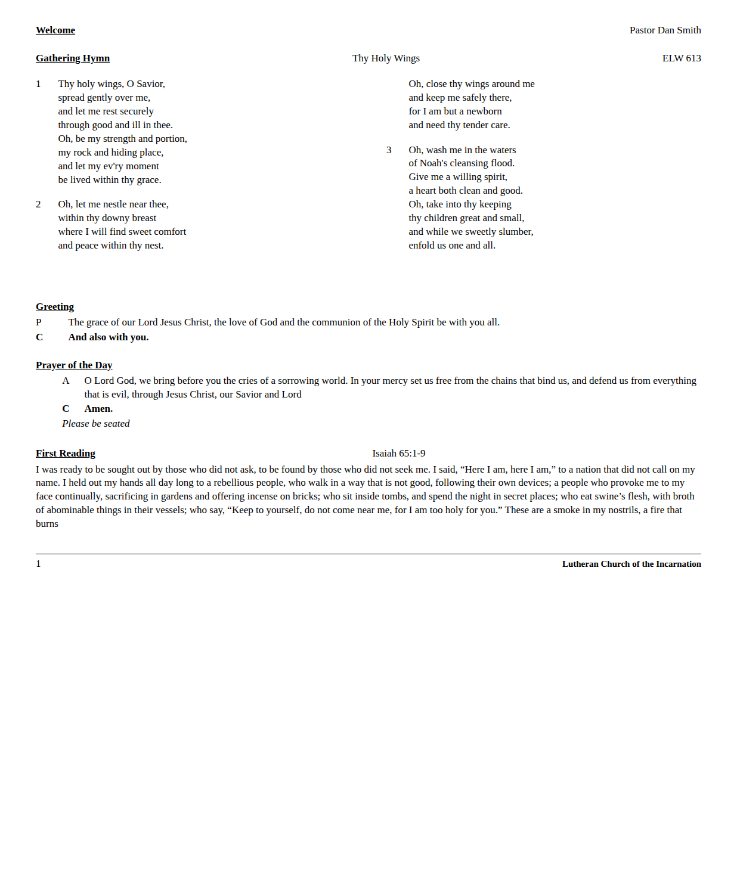Welcome Pastor Dan Smith
Gathering Hymn Thy Holy Wings ELW 613
1
Thy holy wings, O Savior,
spread gently over me,
and let me rest securely
through good and ill in thee.
Oh, be my strength and portion,
my rock and hiding place,
and let my ev'ry moment
be lived within thy grace.
2
Oh, let me nestle near thee,
within thy downy breast
where I will find sweet comfort
and peace within thy nest.
Oh, close thy wings around me
and keep me safely there,
for I am but a newborn
and need thy tender care.
3
Oh, wash me in the waters
of Noah's cleansing flood.
Give me a willing spirit,
a heart both clean and good.
Oh, take into thy keeping
thy children great and small,
and while we sweetly slumber,
enfold us one and all.
Greeting
P
The grace of our Lord Jesus Christ, the love of God and the communion of the Holy Spirit be with you all.
C
And also with you.
Prayer of the Day
A
O Lord God, we bring before you the cries of a sorrowing world. In your mercy set us free from the chains that bind us, and defend us from everything that is evil, through Jesus Christ, our Savior and Lord
C
Amen.
Please be seated
First Reading
Isaiah 65:1-9
I was ready to be sought out by those who did not ask, to be found by those who did not seek me. I said, “Here I am, here I am,” to a nation that did not call on my name. I held out my hands all day long to a rebellious people, who walk in a way that is not good, following their own devices; a people who provoke me to my face continually, sacrificing in gardens and offering incense on bricks; who sit inside tombs, and spend the night in secret places; who eat swine’s flesh, with broth of abominable things in their vessels; who say, “Keep to yourself, do not come near me, for I am too holy for you.” These are a smoke in my nostrils, a fire that burns
1 Lutheran Church of the Incarnation